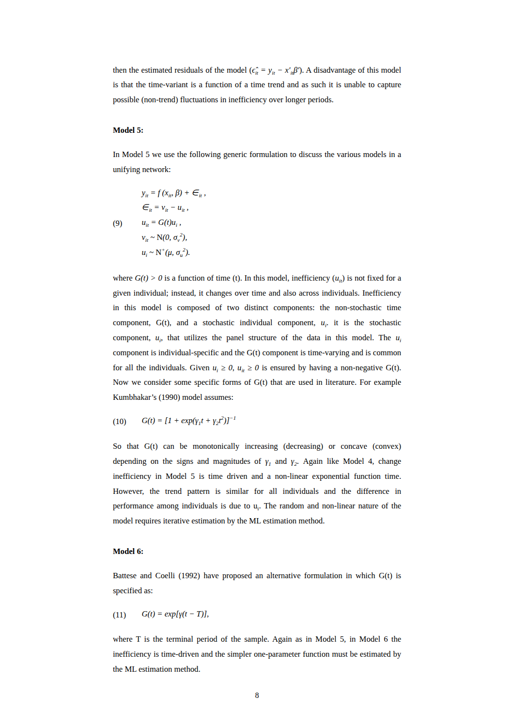then the estimated residuals of the model (ϵ̂it = yit − x′itβ′). A disadvantage of this model is that the time-variant is a function of a time trend and as such it is unable to capture possible (non-trend) fluctuations in inefficiency over longer periods.
Model 5:
In Model 5 we use the following generic formulation to discuss the various models in a unifying network:
| | y it = f (x it , β) + ∈ it , |
| | ∈ it = v it − u it , |
| (9) | u it = G(t)u i , |
| | v it ~ N (0, σ v 2 ), |
| | u i ~ N + (μ, σ u 2 ). |
where G(t) > 0 is a function of time (t). In this model, inefficiency (uit) is not fixed for a given individual; instead, it changes over time and also across individuals. Inefficiency in this model is composed of two distinct components: the non-stochastic time component, G(t), and a stochastic individual component, ui. it is the stochastic component, ui, that utilizes the panel structure of the data in this model. The ui component is individual-specific and the G(t) component is time-varying and is common for all the individuals. Given ui ≥ 0, uit ≥ 0 is ensured by having a non-negative G(t). Now we consider some specific forms of G(t) that are used in literature. For example Kumbhakar’s (1990) model assumes:
| (10) | G(t) = [1 + exp(γ 1 t + γ 2 t 2 )] −1 |
So that G(t) can be monotonically increasing (decreasing) or concave (convex) depending on the signs and magnitudes of γ1 and γ2. Again like Model 4, change inefficiency in Model 5 is time driven and a non-linear exponential function time. However, the trend pattern is similar for all individuals and the difference in performance among individuals is due to ui. The random and non-linear nature of the model requires iterative estimation by the ML estimation method.
Model 6:
Battese and Coelli (1992) have proposed an alternative formulation in which G(t) is specified as:
| (11) | G(t) = exp[γ(t − T)], |
where T is the terminal period of the sample. Again as in Model 5, in Model 6 the inefficiency is time-driven and the simpler one-parameter function must be estimated by the ML estimation method.
8